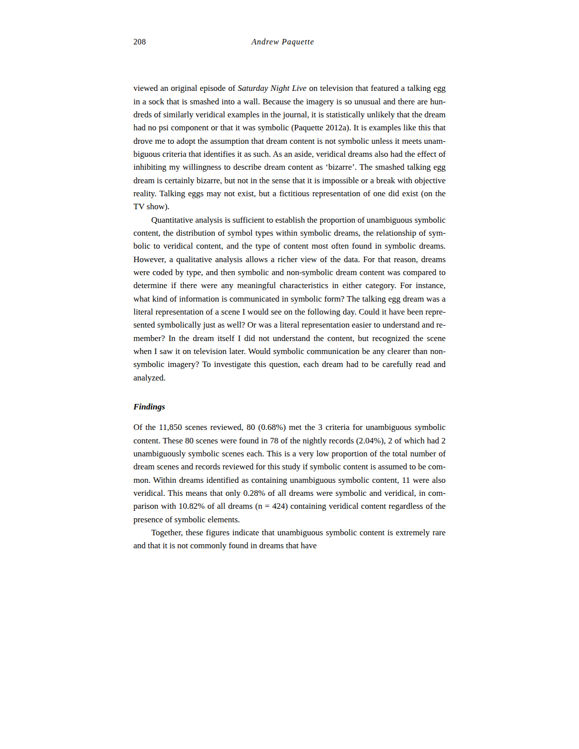208 Andrew Paquette
viewed an original episode of Saturday Night Live on television that featured a talking egg in a sock that is smashed into a wall. Because the imagery is so unusual and there are hundreds of similarly veridical examples in the journal, it is statistically unlikely that the dream had no psi component or that it was symbolic (Paquette 2012a). It is examples like this that drove me to adopt the assumption that dream content is not symbolic unless it meets unambiguous criteria that identifies it as such. As an aside, veridical dreams also had the effect of inhibiting my willingness to describe dream content as ‘bizarre’. The smashed talking egg dream is certainly bizarre, but not in the sense that it is impossible or a break with objective reality. Talking eggs may not exist, but a fictitious representation of one did exist (on the TV show).
Quantitative analysis is sufficient to establish the proportion of unambiguous symbolic content, the distribution of symbol types within symbolic dreams, the relationship of symbolic to veridical content, and the type of content most often found in symbolic dreams. However, a qualitative analysis allows a richer view of the data. For that reason, dreams were coded by type, and then symbolic and non-symbolic dream content was compared to determine if there were any meaningful characteristics in either category. For instance, what kind of information is communicated in symbolic form? The talking egg dream was a literal representation of a scene I would see on the following day. Could it have been represented symbolically just as well? Or was a literal representation easier to understand and remember? In the dream itself I did not understand the content, but recognized the scene when I saw it on television later. Would symbolic communication be any clearer than non-symbolic imagery? To investigate this question, each dream had to be carefully read and analyzed.
Findings
Of the 11,850 scenes reviewed, 80 (0.68%) met the 3 criteria for unambiguous symbolic content. These 80 scenes were found in 78 of the nightly records (2.04%), 2 of which had 2 unambiguously symbolic scenes each. This is a very low proportion of the total number of dream scenes and records reviewed for this study if symbolic content is assumed to be common. Within dreams identified as containing unambiguous symbolic content, 11 were also veridical. This means that only 0.28% of all dreams were symbolic and veridical, in comparison with 10.82% of all dreams (n = 424) containing veridical content regardless of the presence of symbolic elements.
Together, these figures indicate that unambiguous symbolic content is extremely rare and that it is not commonly found in dreams that have